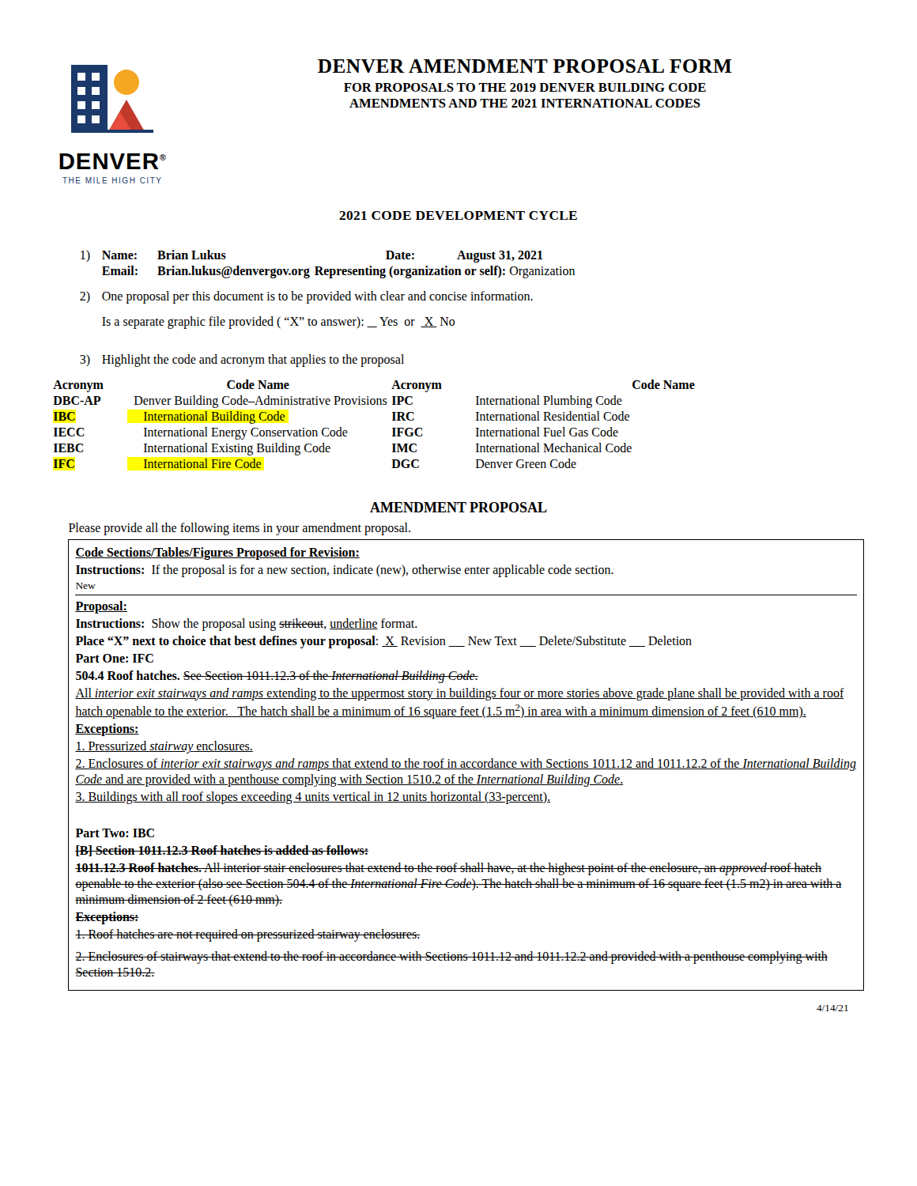DENVER®
THE MILE HIGH CITY
DENVER AMENDMENT PROPOSAL FORM
FOR PROPOSALS TO THE 2019 DENVER BUILDING CODE
AMENDMENTS AND THE 2021 INTERNATIONAL CODES
2021 CODE DEVELOPMENT CYCLE
1)
| Name: | Brian Lukus | Date: | August 31, 2021 |
| Email: | Brian.lukus@denvergov.org | Representing (organization or self): Organization |
2)
One proposal per this document is to be provided with clear and concise information.
Is a separate graphic file provided ( “X” to answer): Yes or X No
3)
Highlight the code and acronym that applies to the proposal
| Acronym | Code Name | Acronym | Code Name |
| --- | --- | --- | --- |
| DBC-AP | Denver Building Code–Administrative Provisions | IPC | International Plumbing Code |
| IBC | International Building Code | IRC | International Residential Code |
| IECC | International Energy Conservation Code | IFGC | International Fuel Gas Code |
| IEBC | International Existing Building Code | IMC | International Mechanical Code |
| IFC | International Fire Code | DGC | Denver Green Code |
AMENDMENT PROPOSAL
Please provide all the following items in your amendment proposal.
Code Sections/Tables/Figures Proposed for Revision:
Instructions: If the proposal is for a new section, indicate (new), otherwise enter applicable code section.
New
Proposal:
Instructions: Show the proposal using strikeout, underline format.
Place “X” next to choice that best defines your proposal: X Revision New Text Delete/Substitute Deletion
Part One: IFC
504.4 Roof hatches. See Section 1011.12.3 of the International Building Code.
All interior exit stairways and ramps extending to the uppermost story in buildings four or more stories above grade plane shall be provided with a roof hatch openable to the exterior. The hatch shall be a minimum of 16 square feet (1.5 m2) in area with a minimum dimension of 2 feet (610 mm).
Exceptions:
1. Pressurized stairway enclosures.
2. Enclosures of interior exit stairways and ramps that extend to the roof in accordance with Sections 1011.12 and 1011.12.2 of the International Building Code and are provided with a penthouse complying with Section 1510.2 of the International Building Code.
3. Buildings with all roof slopes exceeding 4 units vertical in 12 units horizontal (33-percent).
Part Two: IBC
[B] Section 1011.12.3 Roof hatches is added as follows:
1011.12.3 Roof hatches. All interior stair enclosures that extend to the roof shall have, at the highest point of the enclosure, an approved roof hatch openable to the exterior (also see Section 504.4 of the International Fire Code). The hatch shall be a minimum of 16 square feet (1.5 m2) in area with a minimum dimension of 2 feet (610 mm).
Exceptions:
1. Roof hatches are not required on pressurized stairway enclosures.
2. Enclosures of stairways that extend to the roof in accordance with Sections 1011.12 and 1011.12.2 and provided with a penthouse complying with Section 1510.2.
4/14/21